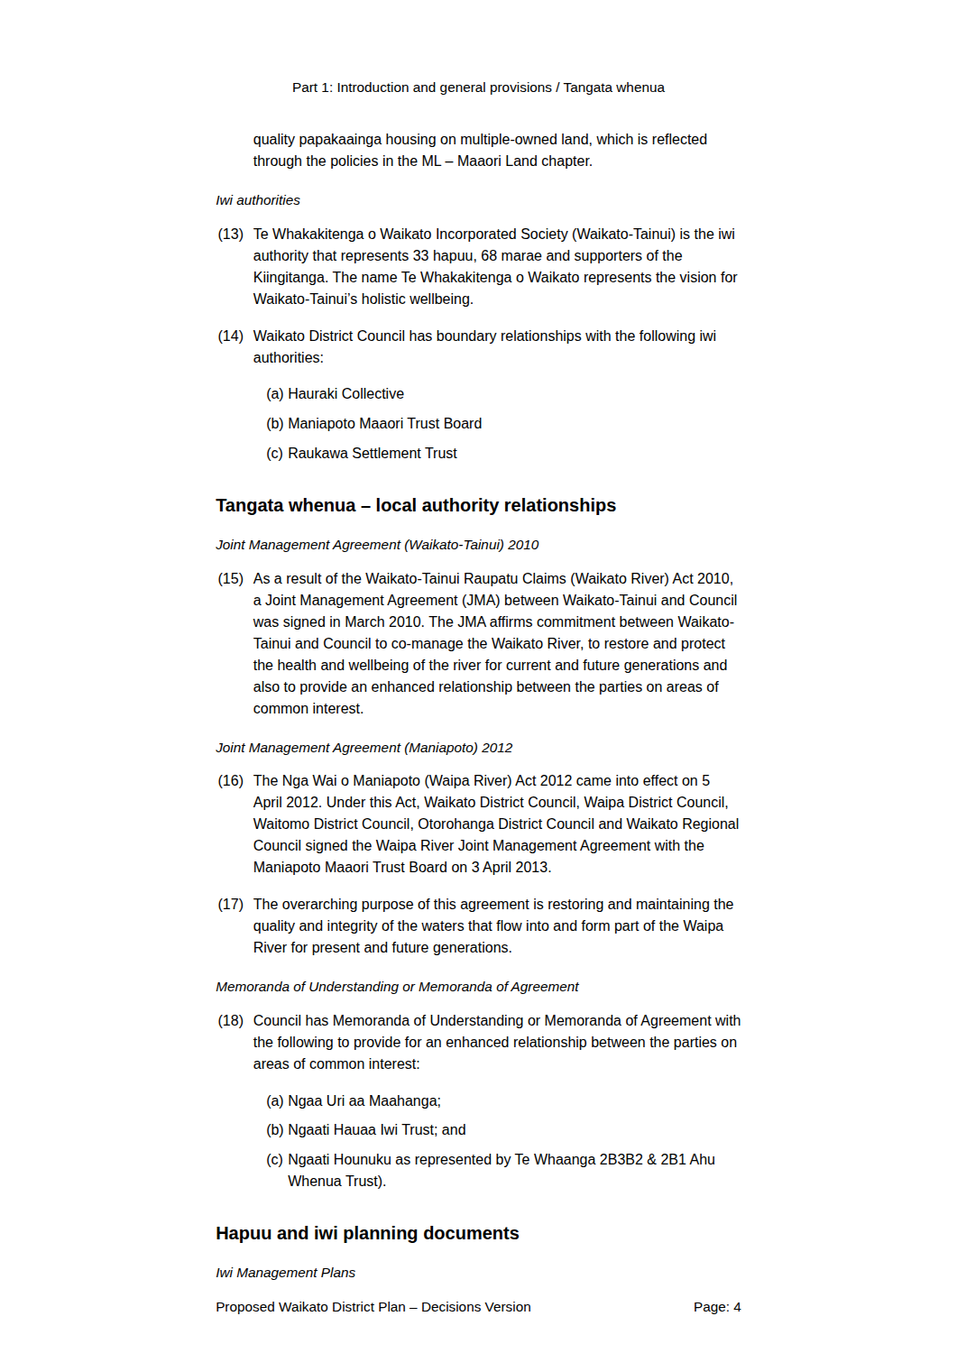Part 1: Introduction and general provisions / Tangata whenua
quality papakaainga housing on multiple-owned land, which is reflected through the policies in the ML – Maaori Land chapter.
Iwi authorities
(13)
Te Whakakitenga o Waikato Incorporated Society (Waikato-Tainui) is the iwi authority that represents 33 hapuu, 68 marae and supporters of the Kiingitanga. The name Te Whakakitenga o Waikato represents the vision for Waikato-Tainui’s holistic wellbeing.
(14)
Waikato District Council has boundary relationships with the following iwi authorities:
(a) Hauraki Collective
(b) Maniapoto Maaori Trust Board
(c) Raukawa Settlement Trust
Tangata whenua – local authority relationships
Joint Management Agreement (Waikato-Tainui) 2010
(15)
As a result of the Waikato-Tainui Raupatu Claims (Waikato River) Act 2010, a Joint Management Agreement (JMA) between Waikato-Tainui and Council was signed in March 2010. The JMA affirms commitment between Waikato-Tainui and Council to co-manage the Waikato River, to restore and protect the health and wellbeing of the river for current and future generations and also to provide an enhanced relationship between the parties on areas of common interest.
Joint Management Agreement (Maniapoto) 2012
(16)
The Nga Wai o Maniapoto (Waipa River) Act 2012 came into effect on 5 April 2012. Under this Act, Waikato District Council, Waipa District Council, Waitomo District Council, Otorohanga District Council and Waikato Regional Council signed the Waipa River Joint Management Agreement with the Maniapoto Maaori Trust Board on 3 April 2013.
(17)
The overarching purpose of this agreement is restoring and maintaining the quality and integrity of the waters that flow into and form part of the Waipa River for present and future generations.
Memoranda of Understanding or Memoranda of Agreement
(18)
Council has Memoranda of Understanding or Memoranda of Agreement with the following to provide for an enhanced relationship between the parties on areas of common interest:
(a) Ngaa Uri aa Maahanga;
(b) Ngaati Hauaa Iwi Trust; and
(c) Ngaati Hounuku as represented by Te Whaanga 2B3B2 & 2B1 Ahu Whenua Trust).
Hapuu and iwi planning documents
Iwi Management Plans
Proposed Waikato District Plan – Decisions Version Page: 4